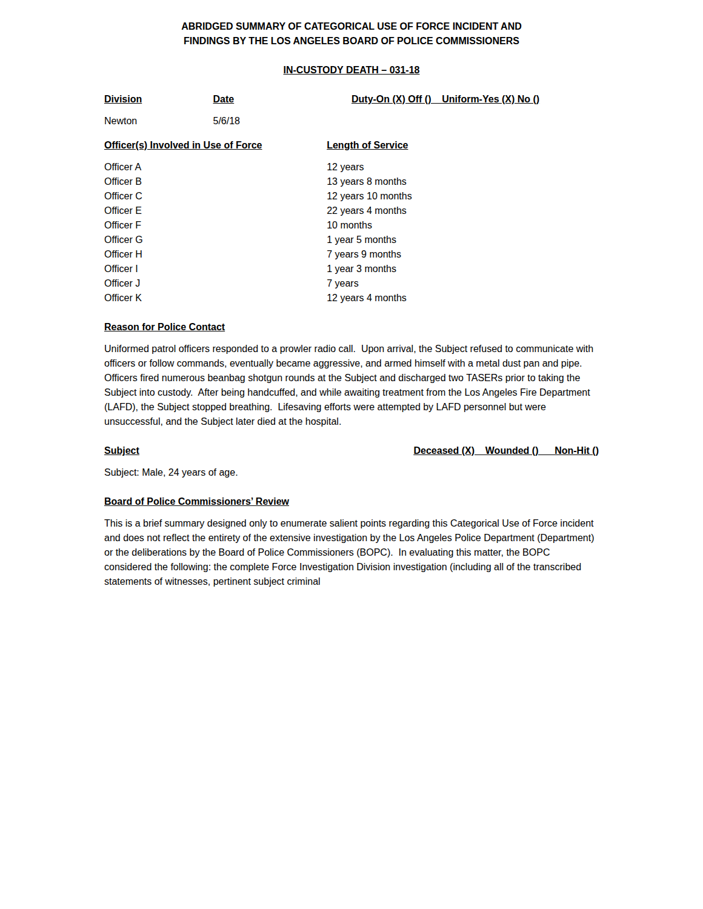ABRIDGED SUMMARY OF CATEGORICAL USE OF FORCE INCIDENT AND
FINDINGS BY THE LOS ANGELES BOARD OF POLICE COMMISSIONERS
IN-CUSTODY DEATH – 031-18
| Division | Date | Duty-On (X) Off () Uniform-Yes (X) No () |
| --- | --- | --- |
| Newton | 5/6/18 | |
| Officer(s) Involved in Use of Force | Length of Service |
| --- | --- |
| Officer A | 12 years |
| Officer B | 13 years 8 months |
| Officer C | 12 years 10 months |
| Officer E | 22 years 4 months |
| Officer F | 10 months |
| Officer G | 1 year 5 months |
| Officer H | 7 years 9 months |
| Officer I | 1 year 3 months |
| Officer J | 7 years |
| Officer K | 12 years 4 months |
Reason for Police Contact
Uniformed patrol officers responded to a prowler radio call. Upon arrival, the Subject refused to communicate with officers or follow commands, eventually became aggressive, and armed himself with a metal dust pan and pipe. Officers fired numerous beanbag shotgun rounds at the Subject and discharged two TASERs prior to taking the Subject into custody. After being handcuffed, and while awaiting treatment from the Los Angeles Fire Department (LAFD), the Subject stopped breathing. Lifesaving efforts were attempted by LAFD personnel but were unsuccessful, and the Subject later died at the hospital.
Subject Deceased (X) Wounded () Non-Hit ()
Subject: Male, 24 years of age.
Board of Police Commissioners’ Review
This is a brief summary designed only to enumerate salient points regarding this Categorical Use of Force incident and does not reflect the entirety of the extensive investigation by the Los Angeles Police Department (Department) or the deliberations by the Board of Police Commissioners (BOPC). In evaluating this matter, the BOPC considered the following: the complete Force Investigation Division investigation (including all of the transcribed statements of witnesses, pertinent subject criminal